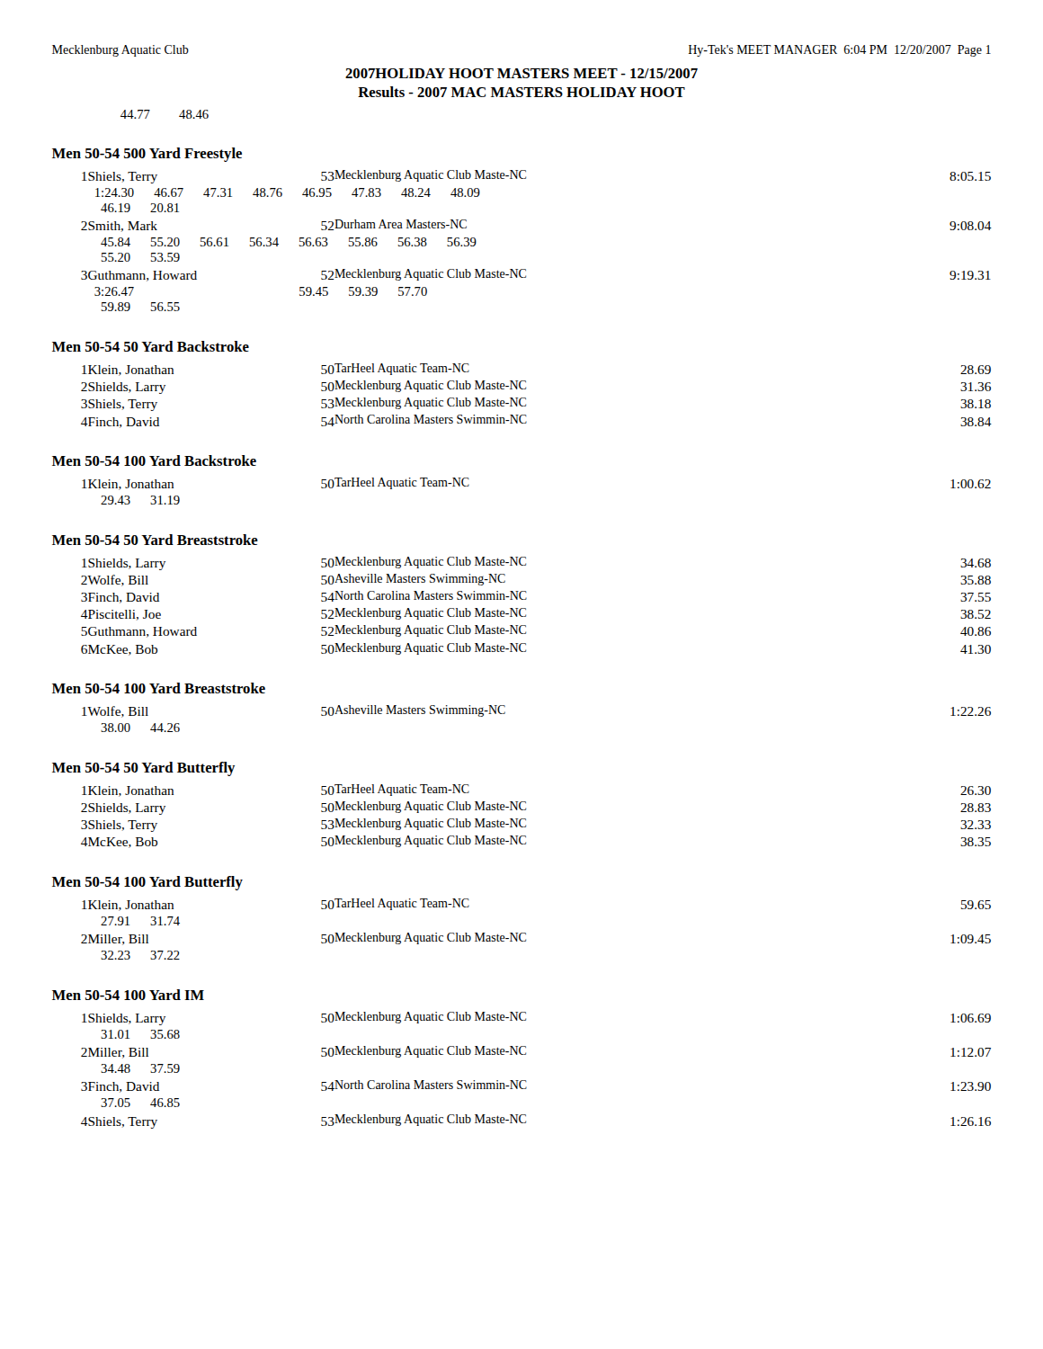Mecklenburg Aquatic Club Hy-Tek's MEET MANAGER 6:04 PM 12/20/2007 Page 1
2007HOLIDAY HOOT MASTERS MEET - 12/15/2007
Results - 2007 MAC MASTERS HOLIDAY HOOT
44.7748.46
Men 50-54 500 Yard Freestyle
| 1 | Shiels, Terry | 53 | Mecklenburg Aquatic Club Maste-NC | 8:05.15 |
| | 1:24.30 46.67 47.31 48.76 46.95 47.83 48.24 48.09 46.19 20.81 |
| 2 | Smith, Mark | 52 | Durham Area Masters-NC | 9:08.04 |
| | 45.84 55.20 56.61 56.34 56.63 55.86 56.38 56.39 55.20 53.59 |
| 3 | Guthmann, Howard | 52 | Mecklenburg Aquatic Club Maste-NC | 9:19.31 |
| | 3:26.47 59.45 59.39 57.70 59.89 56.55 |
Men 50-54 50 Yard Backstroke
| 1 | Klein, Jonathan | 50 | TarHeel Aquatic Team-NC | 28.69 |
| 2 | Shields, Larry | 50 | Mecklenburg Aquatic Club Maste-NC | 31.36 |
| 3 | Shiels, Terry | 53 | Mecklenburg Aquatic Club Maste-NC | 38.18 |
| 4 | Finch, David | 54 | North Carolina Masters Swimmin-NC | 38.84 |
Men 50-54 100 Yard Backstroke
| 1 | Klein, Jonathan | 50 | TarHeel Aquatic Team-NC | 1:00.62 |
| | 29.43 31.19 |
Men 50-54 50 Yard Breaststroke
| 1 | Shields, Larry | 50 | Mecklenburg Aquatic Club Maste-NC | 34.68 |
| 2 | Wolfe, Bill | 50 | Asheville Masters Swimming-NC | 35.88 |
| 3 | Finch, David | 54 | North Carolina Masters Swimmin-NC | 37.55 |
| 4 | Piscitelli, Joe | 52 | Mecklenburg Aquatic Club Maste-NC | 38.52 |
| 5 | Guthmann, Howard | 52 | Mecklenburg Aquatic Club Maste-NC | 40.86 |
| 6 | McKee, Bob | 50 | Mecklenburg Aquatic Club Maste-NC | 41.30 |
Men 50-54 100 Yard Breaststroke
| 1 | Wolfe, Bill | 50 | Asheville Masters Swimming-NC | 1:22.26 |
| | 38.00 44.26 |
Men 50-54 50 Yard Butterfly
| 1 | Klein, Jonathan | 50 | TarHeel Aquatic Team-NC | 26.30 |
| 2 | Shields, Larry | 50 | Mecklenburg Aquatic Club Maste-NC | 28.83 |
| 3 | Shiels, Terry | 53 | Mecklenburg Aquatic Club Maste-NC | 32.33 |
| 4 | McKee, Bob | 50 | Mecklenburg Aquatic Club Maste-NC | 38.35 |
Men 50-54 100 Yard Butterfly
| 1 | Klein, Jonathan | 50 | TarHeel Aquatic Team-NC | 59.65 |
| | 27.91 31.74 |
| 2 | Miller, Bill | 50 | Mecklenburg Aquatic Club Maste-NC | 1:09.45 |
| | 32.23 37.22 |
Men 50-54 100 Yard IM
| 1 | Shields, Larry | 50 | Mecklenburg Aquatic Club Maste-NC | 1:06.69 |
| | 31.01 35.68 |
| 2 | Miller, Bill | 50 | Mecklenburg Aquatic Club Maste-NC | 1:12.07 |
| | 34.48 37.59 |
| 3 | Finch, David | 54 | North Carolina Masters Swimmin-NC | 1:23.90 |
| | 37.05 46.85 |
| 4 | Shiels, Terry | 53 | Mecklenburg Aquatic Club Maste-NC | 1:26.16 |